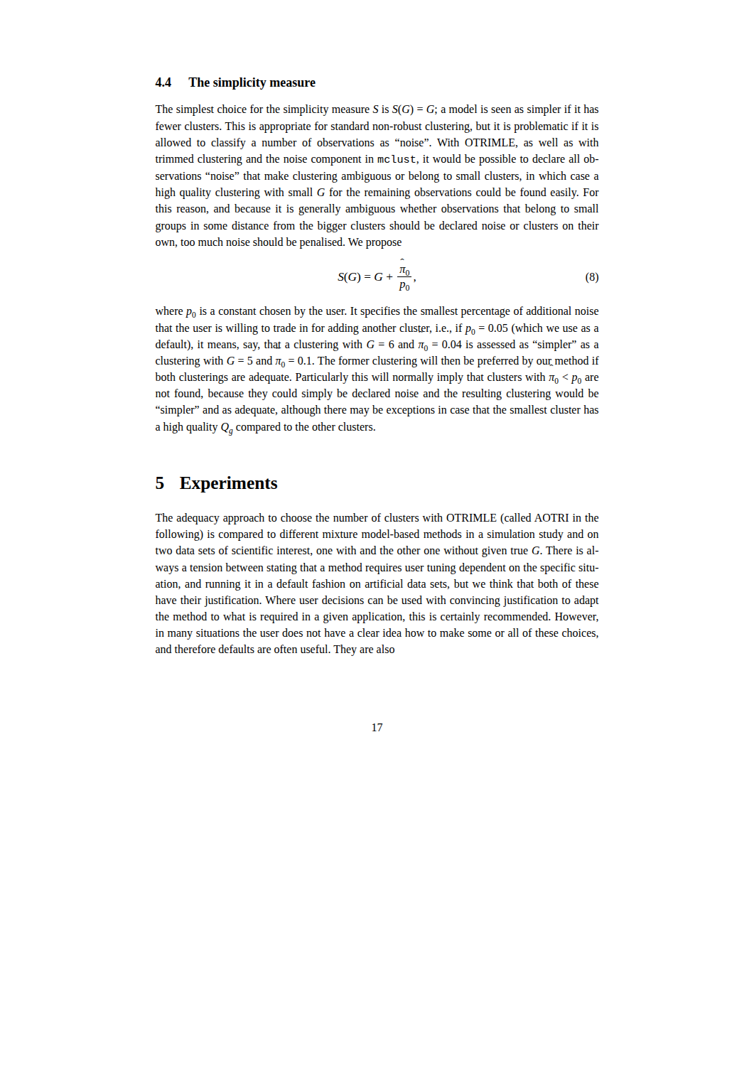4.4 The simplicity measure
The simplest choice for the simplicity measure S is S(G) = G; a model is seen as simpler if it has fewer clusters. This is appropriate for standard non-robust clustering, but it is problematic if it is allowed to classify a number of observations as “noise”. With OTRIMLE, as well as with trimmed clustering and the noise component in mclust, it would be possible to declare all observations “noise” that make clustering ambiguous or belong to small clusters, in which case a high quality clustering with small G for the remaining observations could be found easily. For this reason, and because it is generally ambiguous whether observations that belong to small groups in some distance from the bigger clusters should be declared noise or clusters on their own, too much noise should be penalised. We propose
S(G) = G + π0 p0,
(8)
where p0 is a constant chosen by the user. It specifies the smallest percentage of additional noise that the user is willing to trade in for adding another cluster, i.e., if p0 = 0.05 (which we use as a default), it means, say, that a clustering with G = 6 and π0 = 0.04 is assessed as “simpler” as a clustering with G = 5 and π0 = 0.1. The former clustering will then be preferred by our method if both clusterings are adequate. Particularly this will normally imply that clusters with π0 < p0 are not found, because they could simply be declared noise and the resulting clustering would be “simpler” and as adequate, although there may be exceptions in case that the smallest cluster has a high quality Qg compared to the other clusters.
5 Experiments
The adequacy approach to choose the number of clusters with OTRIMLE (called AOTRI in the following) is compared to different mixture model-based methods in a simulation study and on two data sets of scientific interest, one with and the other one without given true G. There is always a tension between stating that a method requires user tuning dependent on the specific situation, and running it in a default fashion on artificial data sets, but we think that both of these have their justification. Where user decisions can be used with convincing justification to adapt the method to what is required in a given application, this is certainly recommended. However, in many situations the user does not have a clear idea how to make some or all of these choices, and therefore defaults are often useful. They are also
17